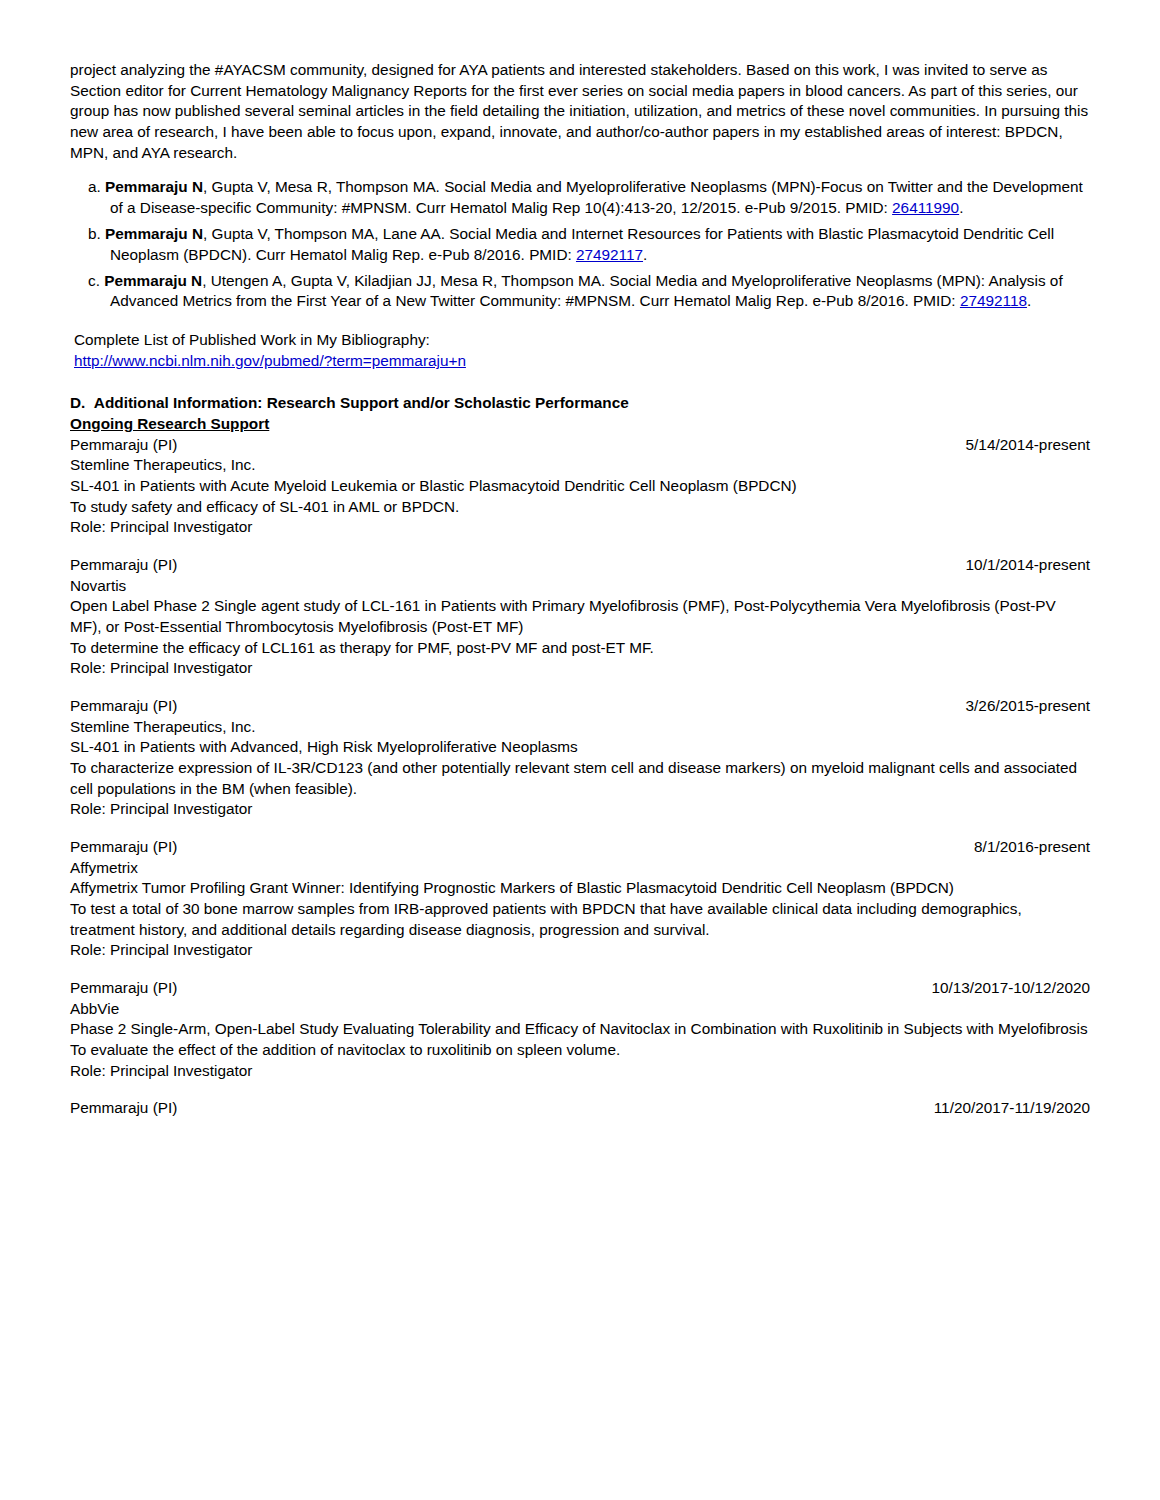project analyzing the #AYACSM community, designed for AYA patients and interested stakeholders. Based on this work, I was invited to serve as Section editor for Current Hematology Malignancy Reports for the first ever series on social media papers in blood cancers. As part of this series, our group has now published several seminal articles in the field detailing the initiation, utilization, and metrics of these novel communities. In pursuing this new area of research, I have been able to focus upon, expand, innovate, and author/co-author papers in my established areas of interest: BPDCN, MPN, and AYA research.
a. Pemmaraju N, Gupta V, Mesa R, Thompson MA. Social Media and Myeloproliferative Neoplasms (MPN)-Focus on Twitter and the Development of a Disease-specific Community: #MPNSM. Curr Hematol Malig Rep 10(4):413-20, 12/2015. e-Pub 9/2015. PMID: 26411990.
b. Pemmaraju N, Gupta V, Thompson MA, Lane AA. Social Media and Internet Resources for Patients with Blastic Plasmacytoid Dendritic Cell Neoplasm (BPDCN). Curr Hematol Malig Rep. e-Pub 8/2016. PMID: 27492117.
c. Pemmaraju N, Utengen A, Gupta V, Kiladjian JJ, Mesa R, Thompson MA. Social Media and Myeloproliferative Neoplasms (MPN): Analysis of Advanced Metrics from the First Year of a New Twitter Community: #MPNSM. Curr Hematol Malig Rep. e-Pub 8/2016. PMID: 27492118.
Complete List of Published Work in My Bibliography:
http://www.ncbi.nlm.nih.gov/pubmed/?term=pemmaraju+n
D. Additional Information: Research Support and/or Scholastic Performance
Ongoing Research Support
Pemmaraju (PI) 5/14/2014-present
Stemline Therapeutics, Inc.
SL-401 in Patients with Acute Myeloid Leukemia or Blastic Plasmacytoid Dendritic Cell Neoplasm (BPDCN)
To study safety and efficacy of SL-401 in AML or BPDCN.
Role: Principal Investigator
Pemmaraju (PI) 10/1/2014-present
Novartis
Open Label Phase 2 Single agent study of LCL-161 in Patients with Primary Myelofibrosis (PMF), Post-Polycythemia Vera Myelofibrosis (Post-PV MF), or Post-Essential Thrombocytosis Myelofibrosis (Post-ET MF)
To determine the efficacy of LCL161 as therapy for PMF, post-PV MF and post-ET MF.
Role: Principal Investigator
Pemmaraju (PI) 3/26/2015-present
Stemline Therapeutics, Inc.
SL-401 in Patients with Advanced, High Risk Myeloproliferative Neoplasms
To characterize expression of IL-3R/CD123 (and other potentially relevant stem cell and disease markers) on myeloid malignant cells and associated cell populations in the BM (when feasible).
Role: Principal Investigator
Pemmaraju (PI) 8/1/2016-present
Affymetrix
Affymetrix Tumor Profiling Grant Winner: Identifying Prognostic Markers of Blastic Plasmacytoid Dendritic Cell Neoplasm (BPDCN)
To test a total of 30 bone marrow samples from IRB-approved patients with BPDCN that have available clinical data including demographics, treatment history, and additional details regarding disease diagnosis, progression and survival.
Role: Principal Investigator
Pemmaraju (PI) 10/13/2017-10/12/2020
AbbVie
Phase 2 Single-Arm, Open-Label Study Evaluating Tolerability and Efficacy of Navitoclax in Combination with Ruxolitinib in Subjects with Myelofibrosis
To evaluate the effect of the addition of navitoclax to ruxolitinib on spleen volume.
Role: Principal Investigator
Pemmaraju (PI) 11/20/2017-11/19/2020